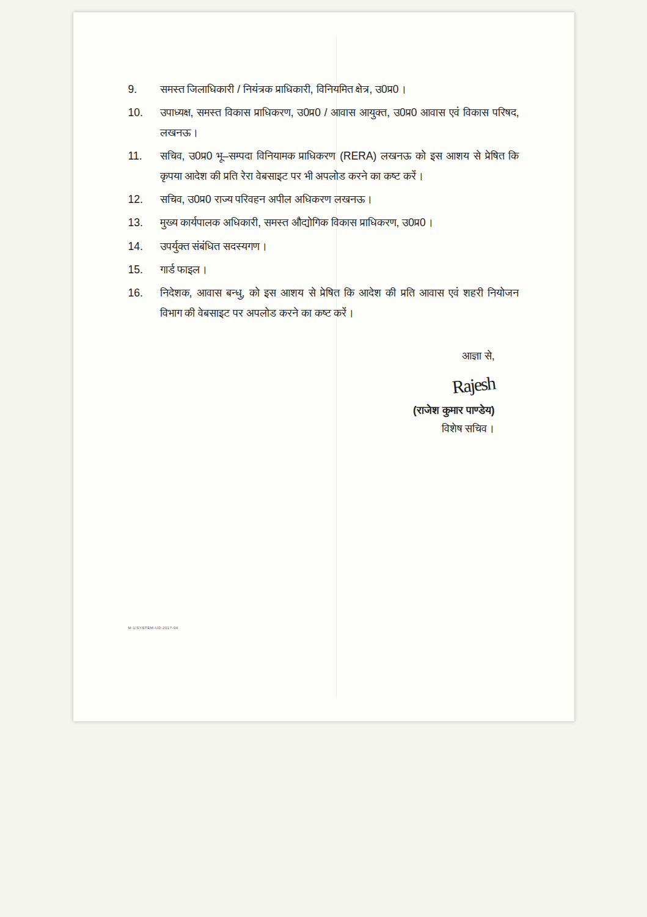9. समस्त जिलाधिकारी / नियंत्रक प्राधिकारी, विनियमित क्षेत्र, उ0प्र0।
10. उपाध्यक्ष, समस्त विकास प्राधिकरण, उ0प्र0 / आवास आयुक्त, उ0प्र0 आवास एवं विकास परिषद, लखनऊ।
11. सचिव, उ0प्र0 भू–सम्पदा विनियामक प्राधिकरण (RERA) लखनऊ को इस आशय से प्रेषित कि कृपया आदेश की प्रति रेरा वेबसाइट पर भी अपलोड करने का कष्ट करें।
12. सचिव, उ0प्र0 राज्य परिवहन अपील अधिकरण लखनऊ।
13. मुख्य कार्यपालक अधिकारी, समस्त औद्योगिक विकास प्राधिकरण, उ0प्र0।
14. उपर्युक्त संबंधित सदस्यगण।
15. गार्ड फाइल।
16. निदेशक, आवास बन्धु, को इस आशय से प्रेषित कि आदेश की प्रति आवास एवं शहरी नियोजन विभाग की वेबसाइट पर अपलोड करने का कष्ट करें।
आज्ञा से,
Rajesh
(राजेश कुमार पाण्डेय)
विशेष सचिव।
M-1/SYSTEM-UO-2017-04